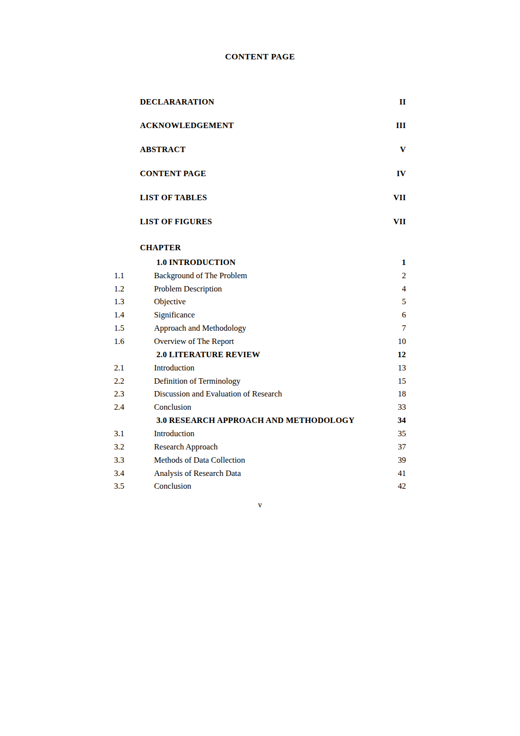CONTENT PAGE
| | DECLARARATION | II |
| | ACKNOWLEDGEMENT | III |
| | ABSTRACT | V |
| | CONTENT PAGE | IV |
| | LIST OF TABLES | VII |
| | LIST OF FIGURES | VII |
| | CHAPTER | |
| | 1.0 INTRODUCTION | 1 |
| 1.1 | Background of The Problem | 2 |
| 1.2 | Problem Description | 4 |
| 1.3 | Objective | 5 |
| 1.4 | Significance | 6 |
| 1.5 | Approach and Methodology | 7 |
| 1.6 | Overview of The Report | 10 |
| | 2.0 LITERATURE REVIEW | 12 |
| 2.1 | Introduction | 13 |
| 2.2 | Definition of Terminology | 15 |
| 2.3 | Discussion and Evaluation of Research | 18 |
| 2.4 | Conclusion | 33 |
| | 3.0 RESEARCH APPROACH AND METHODOLOGY | 34 |
| 3.1 | Introduction | 35 |
| 3.2 | Research Approach | 37 |
| 3.3 | Methods of Data Collection | 39 |
| 3.4 | Analysis of Research Data | 41 |
| 3.5 | Conclusion | 42 |
v